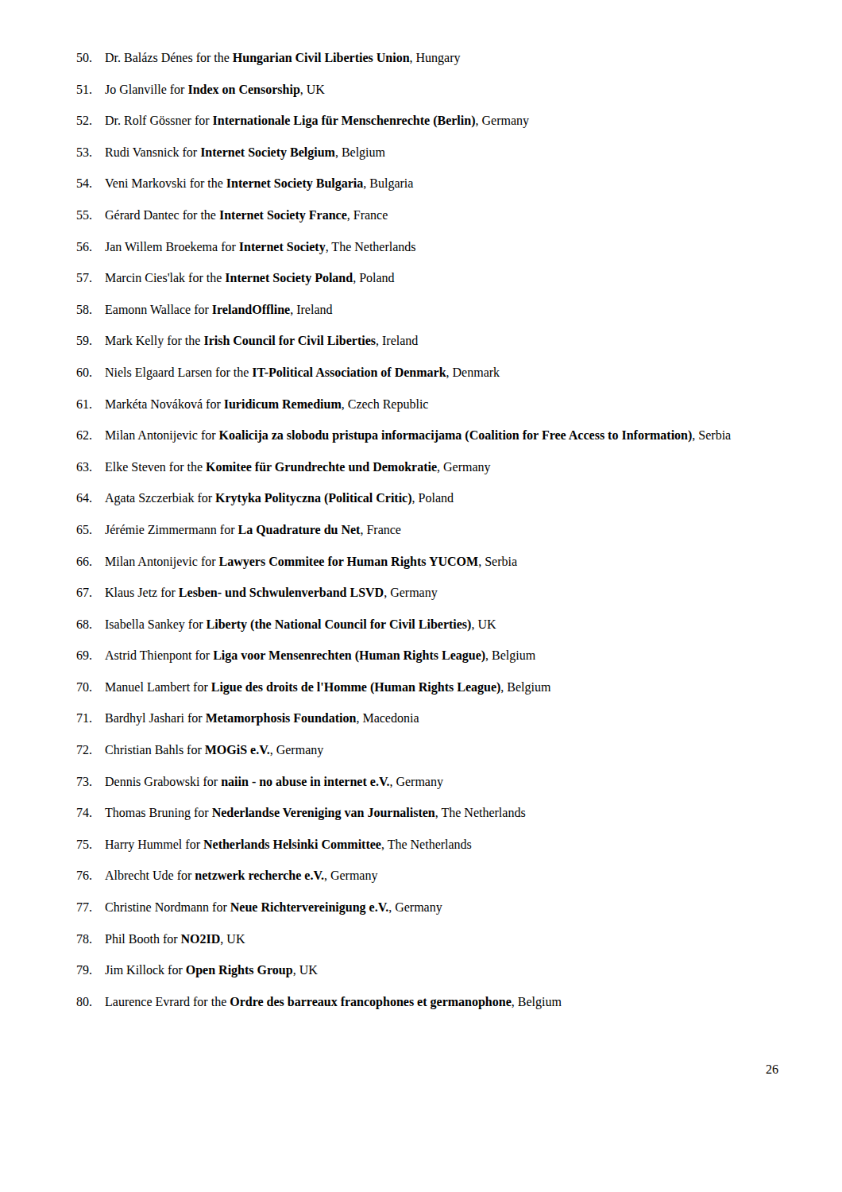Dr. Balázs Dénes for the Hungarian Civil Liberties Union, Hungary
Jo Glanville for Index on Censorship, UK
Dr. Rolf Gössner for Internationale Liga für Menschenrechte (Berlin), Germany
Rudi Vansnick for Internet Society Belgium, Belgium
Veni Markovski for the Internet Society Bulgaria, Bulgaria
Gérard Dantec for the Internet Society France, France
Jan Willem Broekema for Internet Society, The Netherlands
Marcin Cies'lak for the Internet Society Poland, Poland
Eamonn Wallace for IrelandOffline, Ireland
Mark Kelly for the Irish Council for Civil Liberties, Ireland
Niels Elgaard Larsen for the IT-Political Association of Denmark, Denmark
Markéta Nováková for Iuridicum Remedium, Czech Republic
Milan Antonijevic for Koalicija za slobodu pristupa informacijama (Coalition for Free Access to Information), Serbia
Elke Steven for the Komitee für Grundrechte und Demokratie, Germany
Agata Szczerbiak for Krytyka Polityczna (Political Critic), Poland
Jérémie Zimmermann for La Quadrature du Net, France
Milan Antonijevic for Lawyers Commitee for Human Rights YUCOM, Serbia
Klaus Jetz for Lesben- und Schwulenverband LSVD, Germany
Isabella Sankey for Liberty (the National Council for Civil Liberties), UK
Astrid Thienpont for Liga voor Mensenrechten (Human Rights League), Belgium
Manuel Lambert for Ligue des droits de l'Homme (Human Rights League), Belgium
Bardhyl Jashari for Metamorphosis Foundation, Macedonia
Christian Bahls for MOGiS e.V., Germany
Dennis Grabowski for naiin - no abuse in internet e.V., Germany
Thomas Bruning for Nederlandse Vereniging van Journalisten, The Netherlands
Harry Hummel for Netherlands Helsinki Committee, The Netherlands
Albrecht Ude for netzwerk recherche e.V., Germany
Christine Nordmann for Neue Richtervereinigung e.V., Germany
Phil Booth for NO2ID, UK
Jim Killock for Open Rights Group, UK
Laurence Evrard for the Ordre des barreaux francophones et germanophone, Belgium
26